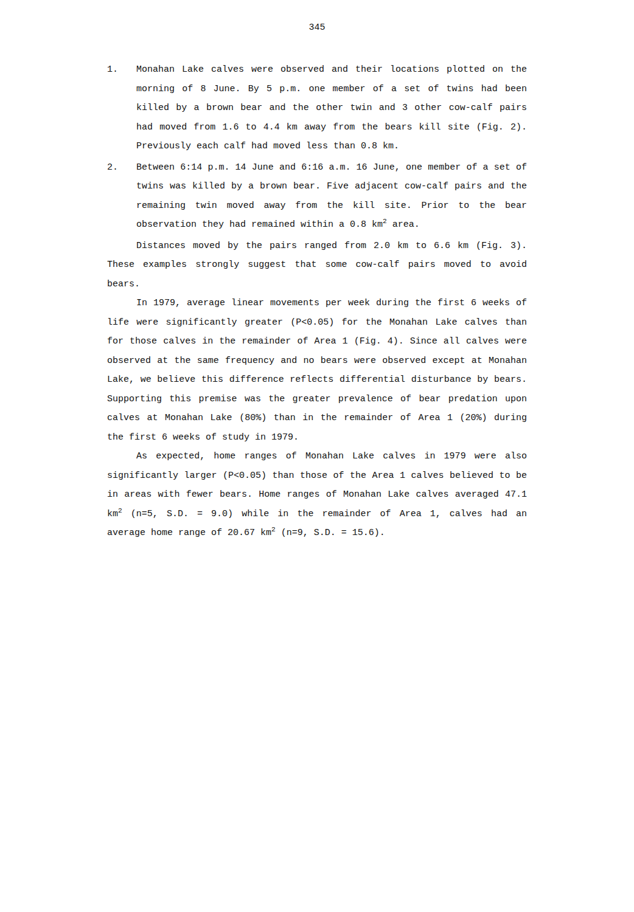345
1. Monahan Lake calves were observed and their locations plotted on the morning of 8 June. By 5 p.m. one member of a set of twins had been killed by a brown bear and the other twin and 3 other cow-calf pairs had moved from 1.6 to 4.4 km away from the bears kill site (Fig. 2). Previously each calf had moved less than 0.8 km.
2. Between 6:14 p.m. 14 June and 6:16 a.m. 16 June, one member of a set of twins was killed by a brown bear. Five adjacent cow-calf pairs and the remaining twin moved away from the kill site. Prior to the bear observation they had remained within a 0.8 km2 area.
Distances moved by the pairs ranged from 2.0 km to 6.6 km (Fig. 3). These examples strongly suggest that some cow-calf pairs moved to avoid bears.
In 1979, average linear movements per week during the first 6 weeks of life were significantly greater (P<0.05) for the Monahan Lake calves than for those calves in the remainder of Area 1 (Fig. 4). Since all calves were observed at the same frequency and no bears were observed except at Monahan Lake, we believe this difference reflects differential disturbance by bears. Supporting this premise was the greater prevalence of bear predation upon calves at Monahan Lake (80%) than in the remainder of Area 1 (20%) during the first 6 weeks of study in 1979.
As expected, home ranges of Monahan Lake calves in 1979 were also significantly larger (P<0.05) than those of the Area 1 calves believed to be in areas with fewer bears. Home ranges of Monahan Lake calves averaged 47.1 km2 (n=5, S.D. = 9.0) while in the remainder of Area 1, calves had an average home range of 20.67 km2 (n=9, S.D. = 15.6).